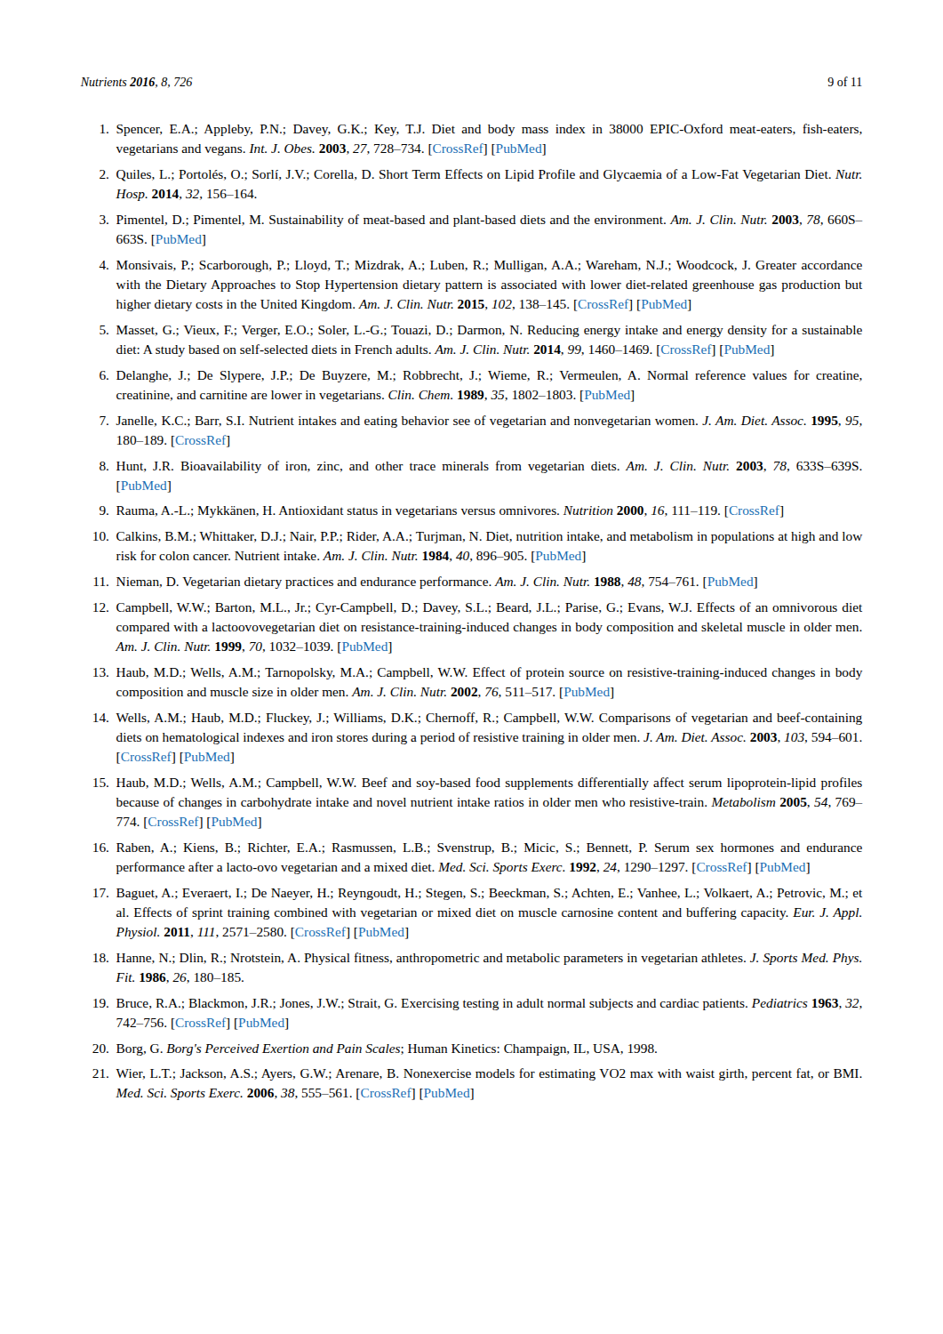Nutrients 2016, 8, 726 9 of 11
Spencer, E.A.; Appleby, P.N.; Davey, G.K.; Key, T.J. Diet and body mass index in 38000 EPIC-Oxford meat-eaters, fish-eaters, vegetarians and vegans. Int. J. Obes. 2003, 27, 728–734. [CrossRef] [PubMed]
Quiles, L.; Portolés, O.; Sorlí, J.V.; Corella, D. Short Term Effects on Lipid Profile and Glycaemia of a Low-Fat Vegetarian Diet. Nutr. Hosp. 2014, 32, 156–164.
Pimentel, D.; Pimentel, M. Sustainability of meat-based and plant-based diets and the environment. Am. J. Clin. Nutr. 2003, 78, 660S–663S. [PubMed]
Monsivais, P.; Scarborough, P.; Lloyd, T.; Mizdrak, A.; Luben, R.; Mulligan, A.A.; Wareham, N.J.; Woodcock, J. Greater accordance with the Dietary Approaches to Stop Hypertension dietary pattern is associated with lower diet-related greenhouse gas production but higher dietary costs in the United Kingdom. Am. J. Clin. Nutr. 2015, 102, 138–145. [CrossRef] [PubMed]
Masset, G.; Vieux, F.; Verger, E.O.; Soler, L.-G.; Touazi, D.; Darmon, N. Reducing energy intake and energy density for a sustainable diet: A study based on self-selected diets in French adults. Am. J. Clin. Nutr. 2014, 99, 1460–1469. [CrossRef] [PubMed]
Delanghe, J.; De Slypere, J.P.; De Buyzere, M.; Robbrecht, J.; Wieme, R.; Vermeulen, A. Normal reference values for creatine, creatinine, and carnitine are lower in vegetarians. Clin. Chem. 1989, 35, 1802–1803. [PubMed]
Janelle, K.C.; Barr, S.I. Nutrient intakes and eating behavior see of vegetarian and nonvegetarian women. J. Am. Diet. Assoc. 1995, 95, 180–189. [CrossRef]
Hunt, J.R. Bioavailability of iron, zinc, and other trace minerals from vegetarian diets. Am. J. Clin. Nutr. 2003, 78, 633S–639S. [PubMed]
Rauma, A.-L.; Mykkänen, H. Antioxidant status in vegetarians versus omnivores. Nutrition 2000, 16, 111–119. [CrossRef]
Calkins, B.M.; Whittaker, D.J.; Nair, P.P.; Rider, A.A.; Turjman, N. Diet, nutrition intake, and metabolism in populations at high and low risk for colon cancer. Nutrient intake. Am. J. Clin. Nutr. 1984, 40, 896–905. [PubMed]
Nieman, D. Vegetarian dietary practices and endurance performance. Am. J. Clin. Nutr. 1988, 48, 754–761. [PubMed]
Campbell, W.W.; Barton, M.L., Jr.; Cyr-Campbell, D.; Davey, S.L.; Beard, J.L.; Parise, G.; Evans, W.J. Effects of an omnivorous diet compared with a lactoovovegetarian diet on resistance-training-induced changes in body composition and skeletal muscle in older men. Am. J. Clin. Nutr. 1999, 70, 1032–1039. [PubMed]
Haub, M.D.; Wells, A.M.; Tarnopolsky, M.A.; Campbell, W.W. Effect of protein source on resistive-training-induced changes in body composition and muscle size in older men. Am. J. Clin. Nutr. 2002, 76, 511–517. [PubMed]
Wells, A.M.; Haub, M.D.; Fluckey, J.; Williams, D.K.; Chernoff, R.; Campbell, W.W. Comparisons of vegetarian and beef-containing diets on hematological indexes and iron stores during a period of resistive training in older men. J. Am. Diet. Assoc. 2003, 103, 594–601. [CrossRef] [PubMed]
Haub, M.D.; Wells, A.M.; Campbell, W.W. Beef and soy-based food supplements differentially affect serum lipoprotein-lipid profiles because of changes in carbohydrate intake and novel nutrient intake ratios in older men who resistive-train. Metabolism 2005, 54, 769–774. [CrossRef] [PubMed]
Raben, A.; Kiens, B.; Richter, E.A.; Rasmussen, L.B.; Svenstrup, B.; Micic, S.; Bennett, P. Serum sex hormones and endurance performance after a lacto-ovo vegetarian and a mixed diet. Med. Sci. Sports Exerc. 1992, 24, 1290–1297. [CrossRef] [PubMed]
Baguet, A.; Everaert, I.; De Naeyer, H.; Reyngoudt, H.; Stegen, S.; Beeckman, S.; Achten, E.; Vanhee, L.; Volkaert, A.; Petrovic, M.; et al. Effects of sprint training combined with vegetarian or mixed diet on muscle carnosine content and buffering capacity. Eur. J. Appl. Physiol. 2011, 111, 2571–2580. [CrossRef] [PubMed]
Hanne, N.; Dlin, R.; Nrotstein, A. Physical fitness, anthropometric and metabolic parameters in vegetarian athletes. J. Sports Med. Phys. Fit. 1986, 26, 180–185.
Bruce, R.A.; Blackmon, J.R.; Jones, J.W.; Strait, G. Exercising testing in adult normal subjects and cardiac patients. Pediatrics 1963, 32, 742–756. [CrossRef] [PubMed]
Borg, G. Borg's Perceived Exertion and Pain Scales; Human Kinetics: Champaign, IL, USA, 1998.
Wier, L.T.; Jackson, A.S.; Ayers, G.W.; Arenare, B. Nonexercise models for estimating VO2 max with waist girth, percent fat, or BMI. Med. Sci. Sports Exerc. 2006, 38, 555–561. [CrossRef] [PubMed]